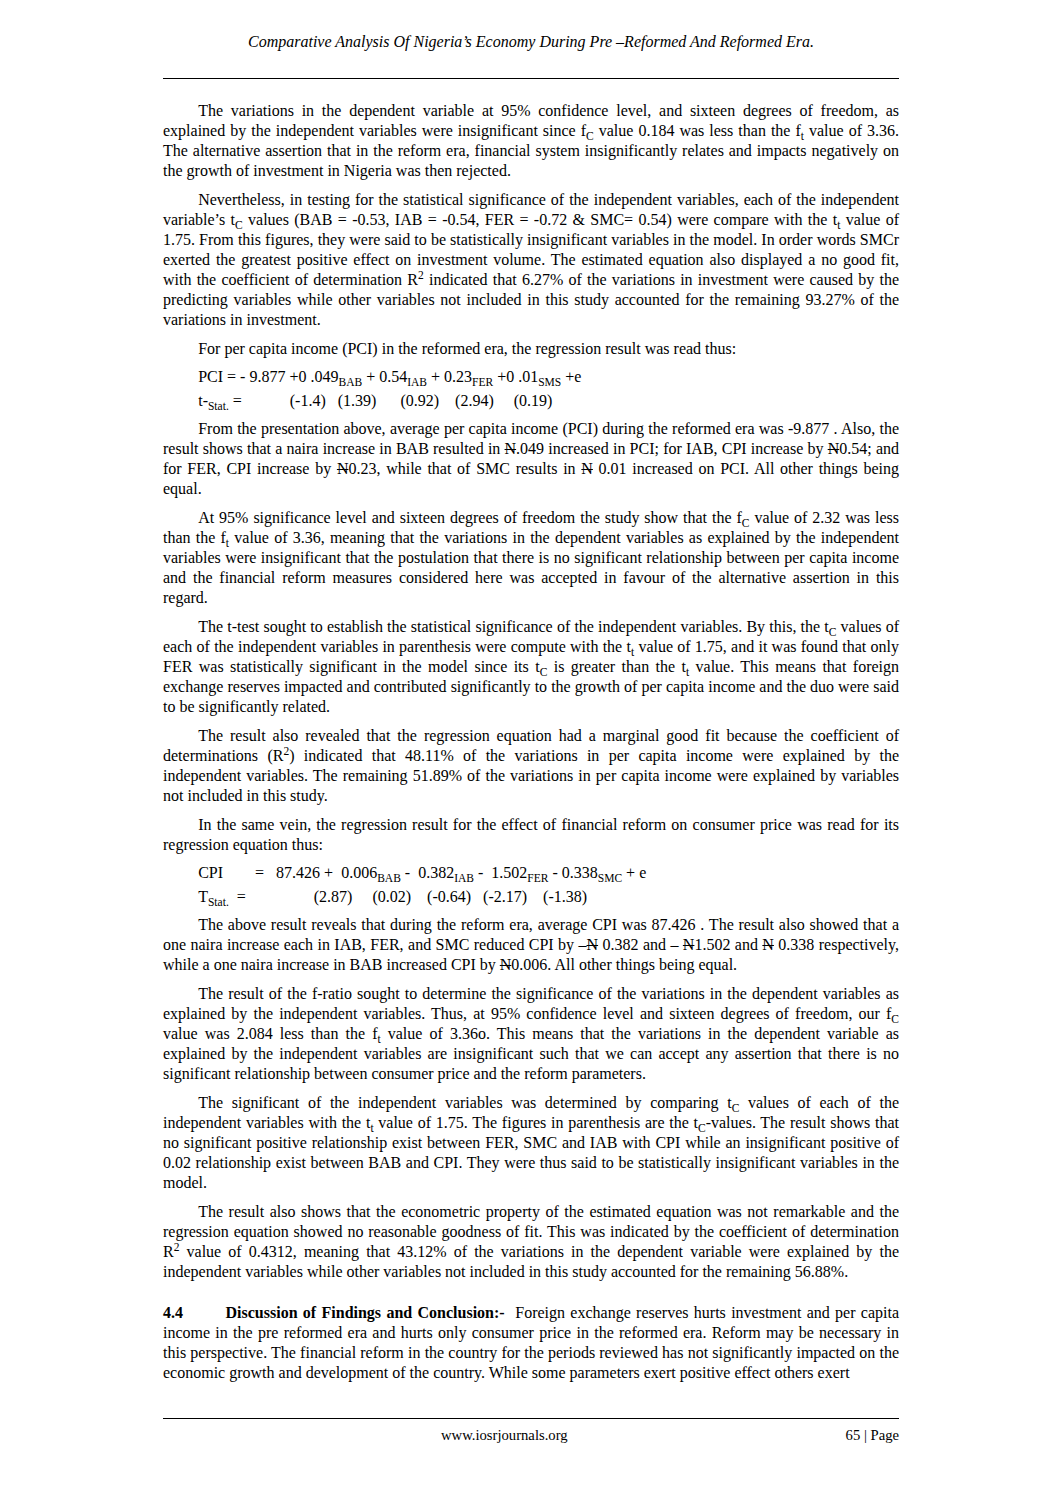Comparative Analysis Of Nigeria’s Economy During Pre –Reformed And Reformed Era.
The variations in the dependent variable at 95% confidence level, and sixteen degrees of freedom, as explained by the independent variables were insignificant since fC value 0.184 was less than the ft value of 3.36. The alternative assertion that in the reform era, financial system insignificantly relates and impacts negatively on the growth of investment in Nigeria was then rejected.
Nevertheless, in testing for the statistical significance of the independent variables, each of the independent variable’s tC values (BAB = -0.53, IAB = -0.54, FER = -0.72 & SMC= 0.54) were compare with the tt value of 1.75. From this figures, they were said to be statistically insignificant variables in the model. In order words SMCr exerted the greatest positive effect on investment volume. The estimated equation also displayed a no good fit, with the coefficient of determination R2 indicated that 6.27% of the variations in investment were caused by the predicting variables while other variables not included in this study accounted for the remaining 93.27% of the variations in investment.
For per capita income (PCI) in the reformed era, the regression result was read thus:
PCI = - 9.877 +0 .049BAB + 0.54IAB + 0.23FER +0 .01SMS +e
t-Stat. = (-1.4) (1.39) (0.92) (2.94) (0.19)
From the presentation above, average per capita income (PCI) during the reformed era was -9.877 . Also, the result shows that a naira increase in BAB resulted in N.049 increased in PCI; for IAB, CPI increase by N0.54; and for FER, CPI increase by N0.23, while that of SMC results in N 0.01 increased on PCI. All other things being equal.
At 95% significance level and sixteen degrees of freedom the study show that the fC value of 2.32 was less than the ft value of 3.36, meaning that the variations in the dependent variables as explained by the independent variables were insignificant that the postulation that there is no significant relationship between per capita income and the financial reform measures considered here was accepted in favour of the alternative assertion in this regard.
The t-test sought to establish the statistical significance of the independent variables. By this, the tC values of each of the independent variables in parenthesis were compute with the tt value of 1.75, and it was found that only FER was statistically significant in the model since its tC is greater than the tt value. This means that foreign exchange reserves impacted and contributed significantly to the growth of per capita income and the duo were said to be significantly related.
The result also revealed that the regression equation had a marginal good fit because the coefficient of determinations (R2) indicated that 48.11% of the variations in per capita income were explained by the independent variables. The remaining 51.89% of the variations in per capita income were explained by variables not included in this study.
In the same vein, the regression result for the effect of financial reform on consumer price was read for its regression equation thus:
CPI = 87.426 + 0.006BAB - 0.382IAB - 1.502FER - 0.338SMC + e
TStat. = (2.87) (0.02) (-0.64) (-2.17) (-1.38)
The above result reveals that during the reform era, average CPI was 87.426 . The result also showed that a one naira increase each in IAB, FER, and SMC reduced CPI by –N 0.382 and – N1.502 and N 0.338 respectively, while a one naira increase in BAB increased CPI by N0.006. All other things being equal.
The result of the f-ratio sought to determine the significance of the variations in the dependent variables as explained by the independent variables. Thus, at 95% confidence level and sixteen degrees of freedom, our fC value was 2.084 less than the ft value of 3.36o. This means that the variations in the dependent variable as explained by the independent variables are insignificant such that we can accept any assertion that there is no significant relationship between consumer price and the reform parameters.
The significant of the independent variables was determined by comparing tC values of each of the independent variables with the tt value of 1.75. The figures in parenthesis are the tC-values. The result shows that no significant positive relationship exist between FER, SMC and IAB with CPI while an insignificant positive of 0.02 relationship exist between BAB and CPI. They were thus said to be statistically insignificant variables in the model.
The result also shows that the econometric property of the estimated equation was not remarkable and the regression equation showed no reasonable goodness of fit. This was indicated by the coefficient of determination R2 value of 0.4312, meaning that 43.12% of the variations in the dependent variable were explained by the independent variables while other variables not included in this study accounted for the remaining 56.88%.
4.4 Discussion of Findings and Conclusion:- Foreign exchange reserves hurts investment and per capita income in the pre reformed era and hurts only consumer price in the reformed era. Reform may be necessary in this perspective. The financial reform in the country for the periods reviewed has not significantly impacted on the economic growth and development of the country. While some parameters exert positive effect others exert
www.iosrjournals.org 65 | Page